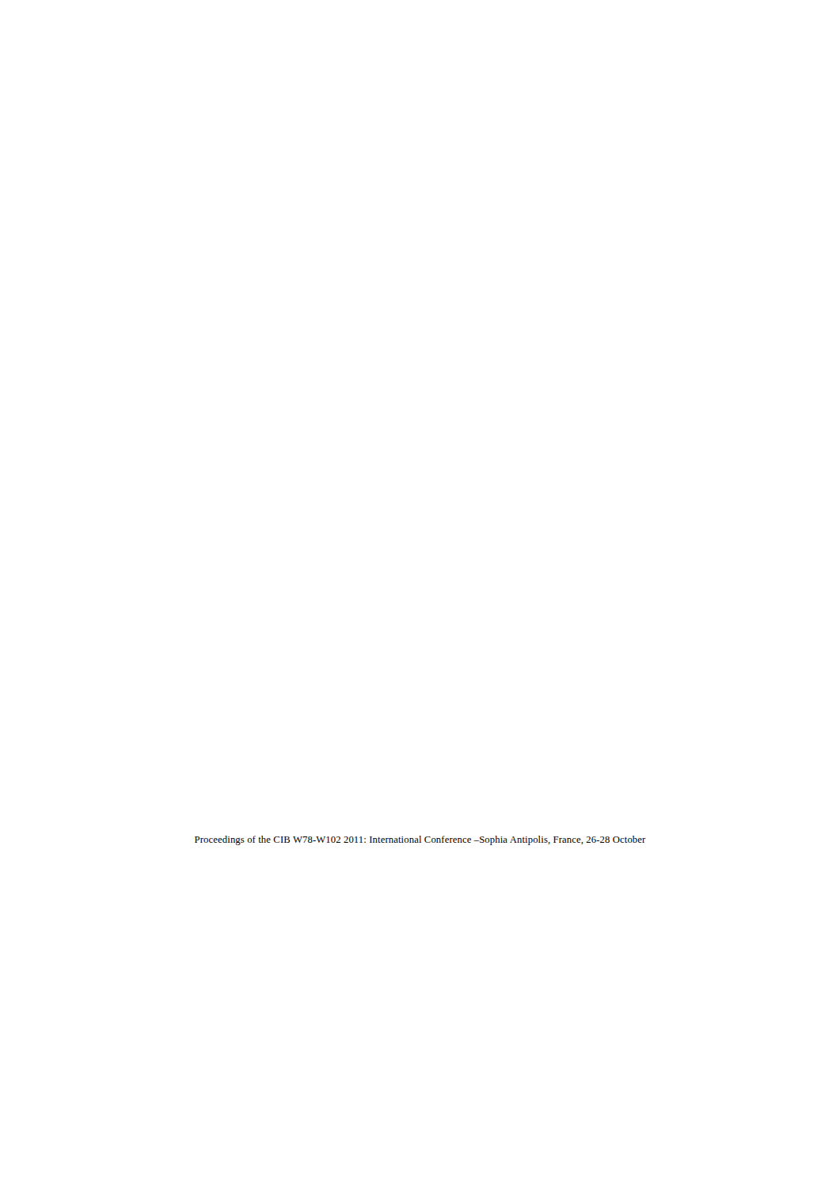Proceedings of the CIB W78-W102 2011: International Conference –Sophia Antipolis, France, 26-28 October